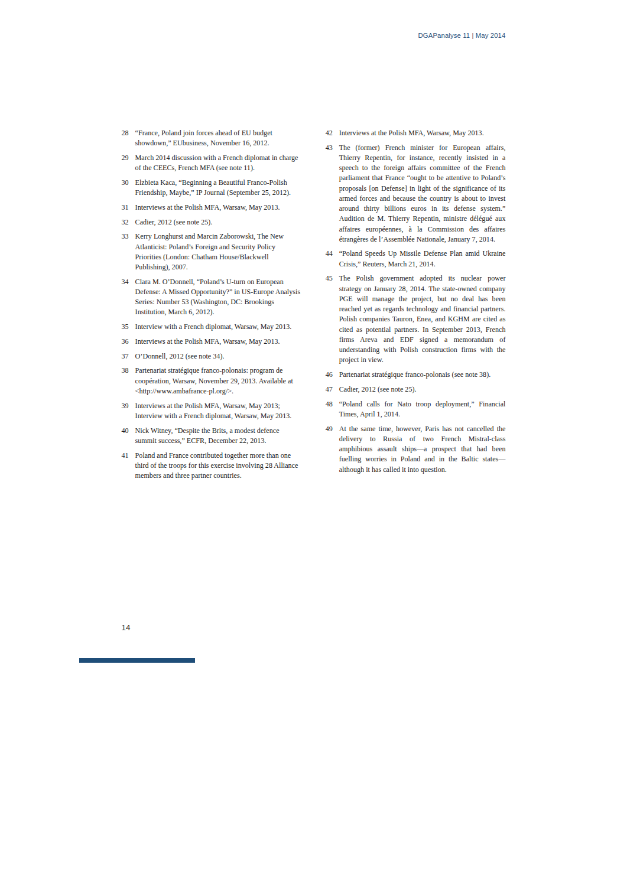DGAPanalyse 11 | May 2014
28“France, Poland join forces ahead of EU budget showdown,” EUbusiness, November 16, 2012.
29 March 2014 discussion with a French diplomat in charge of the CEECs, French MFA (see note 11).
30 Elzbieta Kaca, “Beginning a Beautiful Franco-Polish Friendship, Maybe,” IP Journal (September 25, 2012).
31 Interviews at the Polish MFA, Warsaw, May 2013.
32 Cadier, 2012 (see note 25).
33 Kerry Longhurst and Marcin Zaborowski, The New Atlanticist: Poland’s Foreign and Security Policy Priorities (London: Chatham House/Blackwell Publishing), 2007.
34 Clara M. O’Donnell, “Poland’s U-turn on European Defense: A Missed Opportunity?” in US-Europe Analysis Series: Number 53 (Washington, DC: Brookings Institution, March 6, 2012).
35 Interview with a French diplomat, Warsaw, May 2013.
36 Interviews at the Polish MFA, Warsaw, May 2013.
37 O’Donnell, 2012 (see note 34).
38 Partenariat stratégique franco-polonais: program de coopération, Warsaw, November 29, 2013. Available at <http://www.ambafrance-pl.org/>.
39 Interviews at the Polish MFA, Warsaw, May 2013; Interview with a French diplomat, Warsaw, May 2013.
40 Nick Witney, “Despite the Brits, a modest defence summit success,” ECFR, December 22, 2013.
41 Poland and France contributed together more than one third of the troops for this exercise involving 28 Alliance members and three partner countries.
42 Interviews at the Polish MFA, Warsaw, May 2013.
43 The (former) French minister for European affairs, Thierry Repentin, for instance, recently insisted in a speech to the foreign affairs committee of the French parliament that France “ought to be attentive to Poland’s proposals [on Defense] in light of the significance of its armed forces and because the country is about to invest around thirty billions euros in its defense system.” Audition de M. Thierry Repentin, ministre délégué aux affaires européennes, à la Commission des affaires étrangères de l’Assemblée Nationale, January 7, 2014.
44“Poland Speeds Up Missile Defense Plan amid Ukraine Crisis,” Reuters, March 21, 2014.
45 The Polish government adopted its nuclear power strategy on January 28, 2014. The state-owned company PGE will manage the project, but no deal has been reached yet as regards technology and financial partners. Polish companies Tauron, Enea, and KGHM are cited as cited as potential partners. In September 2013, French firms Areva and EDF signed a memorandum of understanding with Polish construction firms with the project in view.
46 Partenariat stratégique franco-polonais (see note 38).
47 Cadier, 2012 (see note 25).
48“Poland calls for Nato troop deployment,” Financial Times, April 1, 2014.
49 At the same time, however, Paris has not cancelled the delivery to Russia of two French Mistral-class amphibious assault ships—a prospect that had been fuelling worries in Poland and in the Baltic states—although it has called it into question.
14